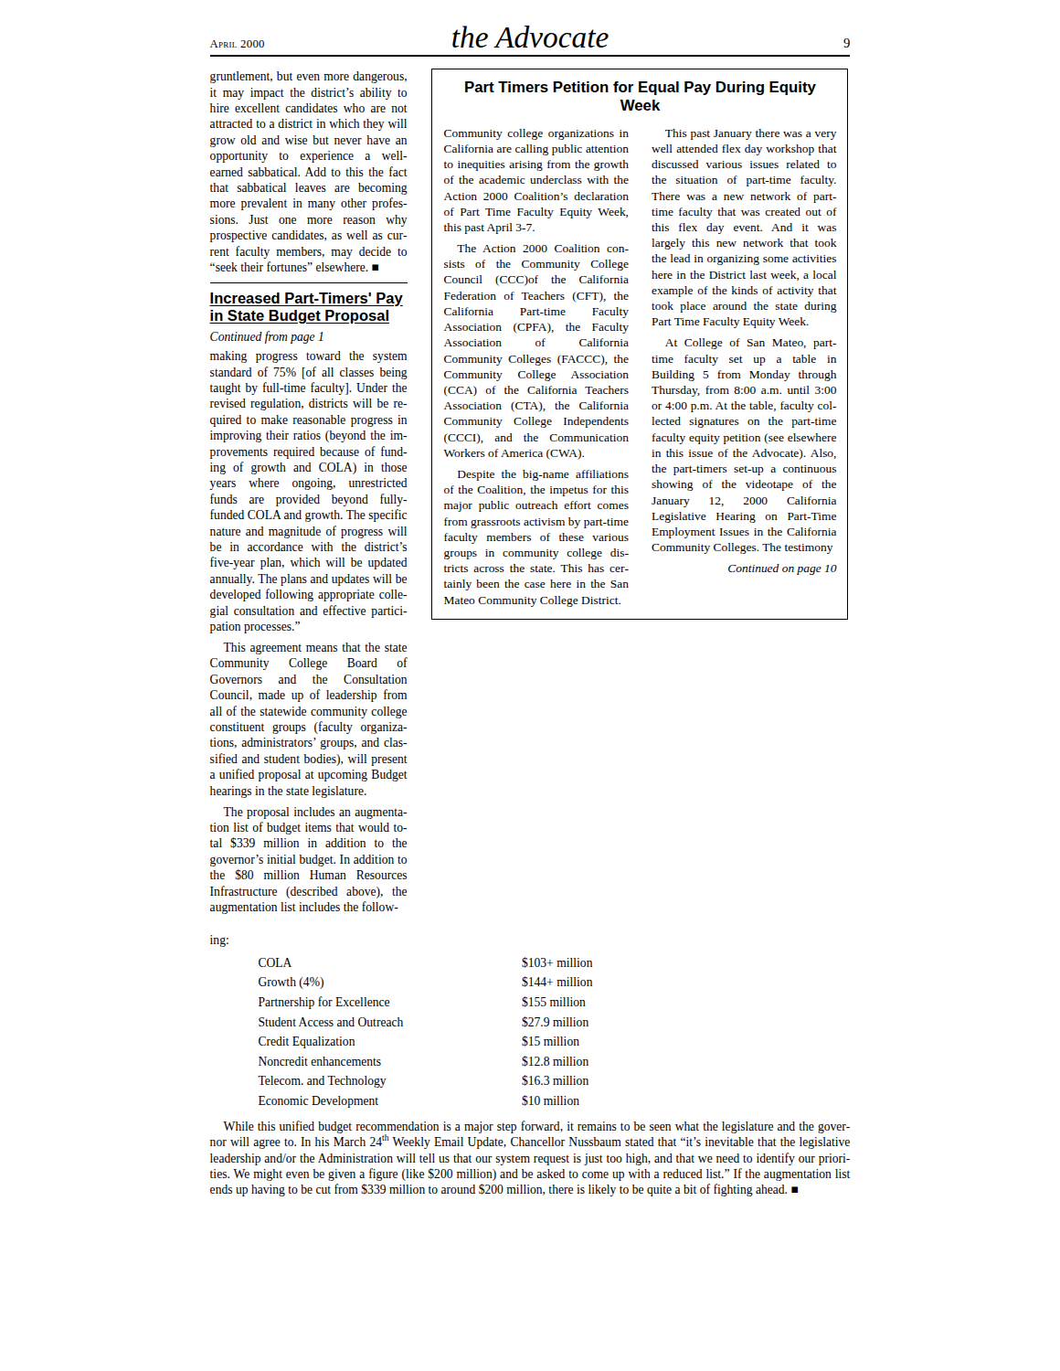April 2000
the Advocate
9
gruntlement, but even more dangerous, it may impact the district’s ability to hire excellent candidates who are not attracted to a district in which they will grow old and wise but never have an opportunity to experience a well-earned sabbatical. Add to this the fact that sabbatical leaves are becoming more prevalent in many other professions. Just one more reason why prospective candidates, as well as current faculty members, may decide to “seek their fortunes” elsewhere. ■
Increased Part-Timers' Pay in State Budget Proposal
Continued from page 1
making progress toward the system standard of 75% [of all classes being taught by full-time faculty]. Under the revised regulation, districts will be required to make reasonable progress in improving their ratios (beyond the improvements required because of funding of growth and COLA) in those years where ongoing, unrestricted funds are provided beyond fully-funded COLA and growth. The specific nature and magnitude of progress will be in accordance with the district’s five-year plan, which will be updated annually. The plans and updates will be developed following appropriate collegial consultation and effective participation processes.”
This agreement means that the state Community College Board of Governors and the Consultation Council, made up of leadership from all of the statewide community college constituent groups (faculty organizations, administrators’ groups, and classified and student bodies), will present a unified proposal at upcoming Budget hearings in the state legislature.
The proposal includes an augmentation list of budget items that would total $339 million in addition to the governor’s initial budget. In addition to the $80 million Human Resources Infrastructure (described above), the augmentation list includes the follow-
Part Timers Petition for Equal Pay During Equity Week
Community college organizations in California are calling public attention to inequities arising from the growth of the academic underclass with the Action 2000 Coalition’s declaration of Part Time Faculty Equity Week, this past April 3-7.
The Action 2000 Coalition consists of the Community College Council (CCC)of the California Federation of Teachers (CFT), the California Part-time Faculty Association (CPFA), the Faculty Association of California Community Colleges (FACCC), the Community College Association (CCA) of the California Teachers Association (CTA), the California Community College Independents (CCCI), and the Communication Workers of America (CWA).
Despite the big-name affiliations of the Coalition, the impetus for this major public outreach effort comes from grassroots activism by part-time faculty members of these various groups in community college districts across the state. This has certainly been the case here in the San Mateo Community College District.
This past January there was a very well attended flex day workshop that discussed various issues related to the situation of part-time faculty. There was a new network of part-time faculty that was created out of this flex day event. And it was largely this new network that took the lead in organizing some activities here in the District last week, a local example of the kinds of activity that took place around the state during Part Time Faculty Equity Week.
At College of San Mateo, part-time faculty set up a table in Building 5 from Monday through Thursday, from 8:00 a.m. until 3:00 or 4:00 p.m. At the table, faculty collected signatures on the part-time faculty equity petition (see elsewhere in this issue of the Advocate). Also, the part-timers set-up a continuous showing of the videotape of the January 12, 2000 California Legislative Hearing on Part-Time Employment Issues in the California Community Colleges. The testimony
Continued on page 10
ing:
| COLA | $103+ million |
| Growth (4%) | $144+ million |
| Partnership for Excellence | $155 million |
| Student Access and Outreach | $27.9 million |
| Credit Equalization | $15 million |
| Noncredit enhancements | $12.8 million |
| Telecom. and Technology | $16.3 million |
| Economic Development | $10 million |
While this unified budget recommendation is a major step forward, it remains to be seen what the legislature and the governor will agree to. In his March 24th Weekly Email Update, Chancellor Nussbaum stated that “it’s inevitable that the legislative leadership and/or the Administration will tell us that our system request is just too high, and that we need to identify our priorities. We might even be given a figure (like $200 million) and be asked to come up with a reduced list.” If the augmentation list ends up having to be cut from $339 million to around $200 million, there is likely to be quite a bit of fighting ahead. ■